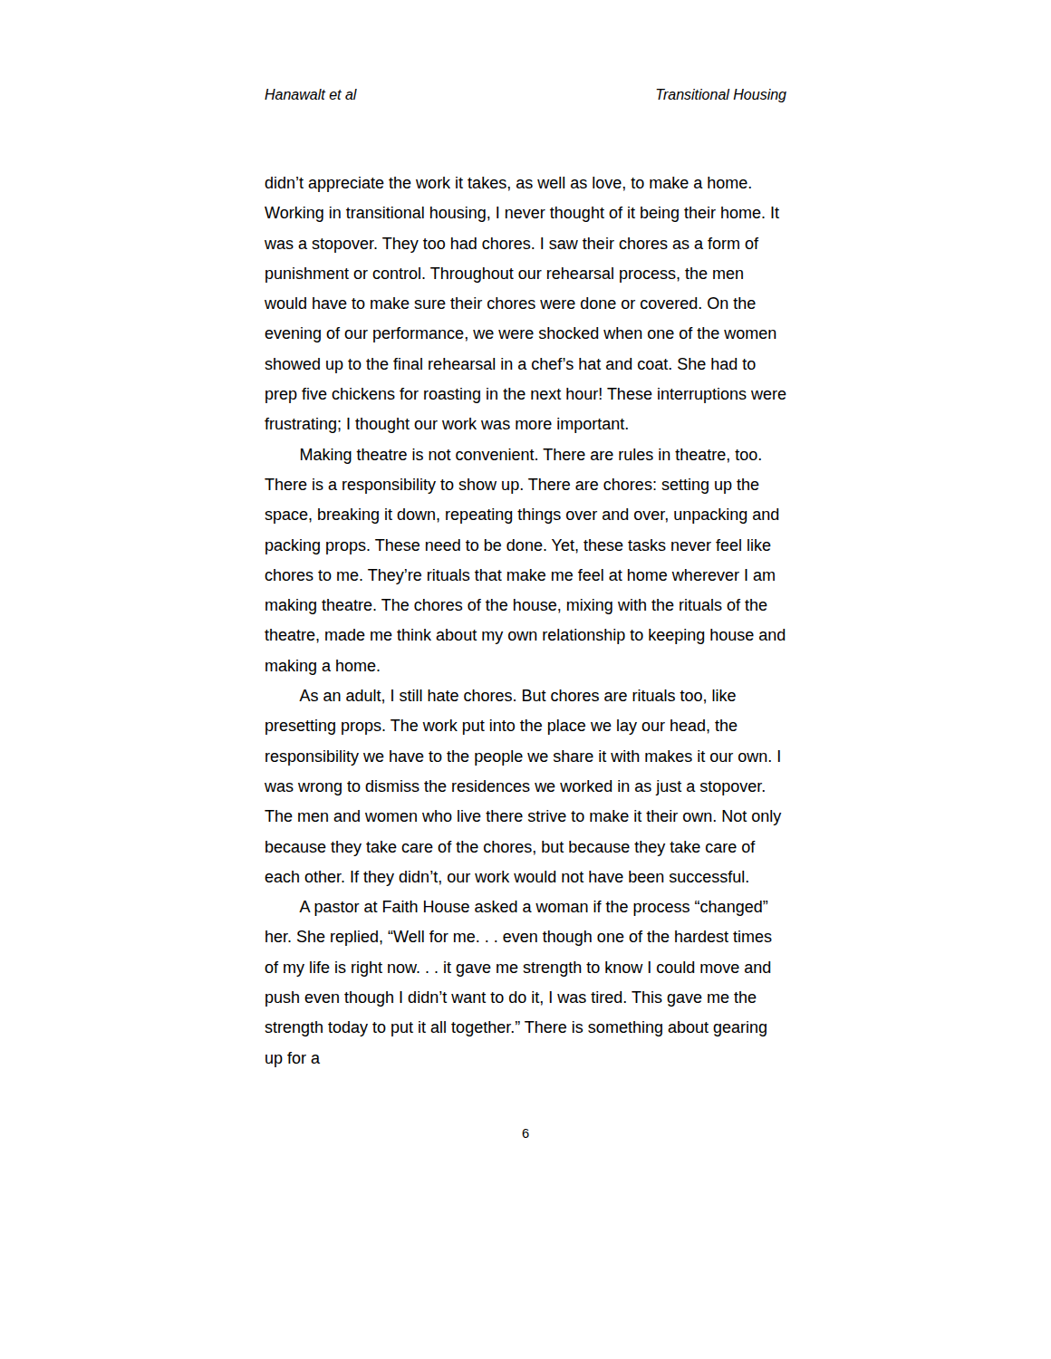Hanawalt et al Transitional Housing
didn’t appreciate the work it takes, as well as love, to make a home. Working in transitional housing, I never thought of it being their home. It was a stopover. They too had chores. I saw their chores as a form of punishment or control. Throughout our rehearsal process, the men would have to make sure their chores were done or covered. On the evening of our performance, we were shocked when one of the women showed up to the final rehearsal in a chef’s hat and coat. She had to prep five chickens for roasting in the next hour! These interruptions were frustrating; I thought our work was more important.
Making theatre is not convenient. There are rules in theatre, too. There is a responsibility to show up. There are chores: setting up the space, breaking it down, repeating things over and over, unpacking and packing props. These need to be done. Yet, these tasks never feel like chores to me. They’re rituals that make me feel at home wherever I am making theatre. The chores of the house, mixing with the rituals of the theatre, made me think about my own relationship to keeping house and making a home.
As an adult, I still hate chores. But chores are rituals too, like presetting props. The work put into the place we lay our head, the responsibility we have to the people we share it with makes it our own. I was wrong to dismiss the residences we worked in as just a stopover. The men and women who live there strive to make it their own. Not only because they take care of the chores, but because they take care of each other. If they didn’t, our work would not have been successful.
A pastor at Faith House asked a woman if the process “changed” her. She replied, “Well for me. . . even though one of the hardest times of my life is right now. . . it gave me strength to know I could move and push even though I didn’t want to do it, I was tired. This gave me the strength today to put it all together.” There is something about gearing up for a
6